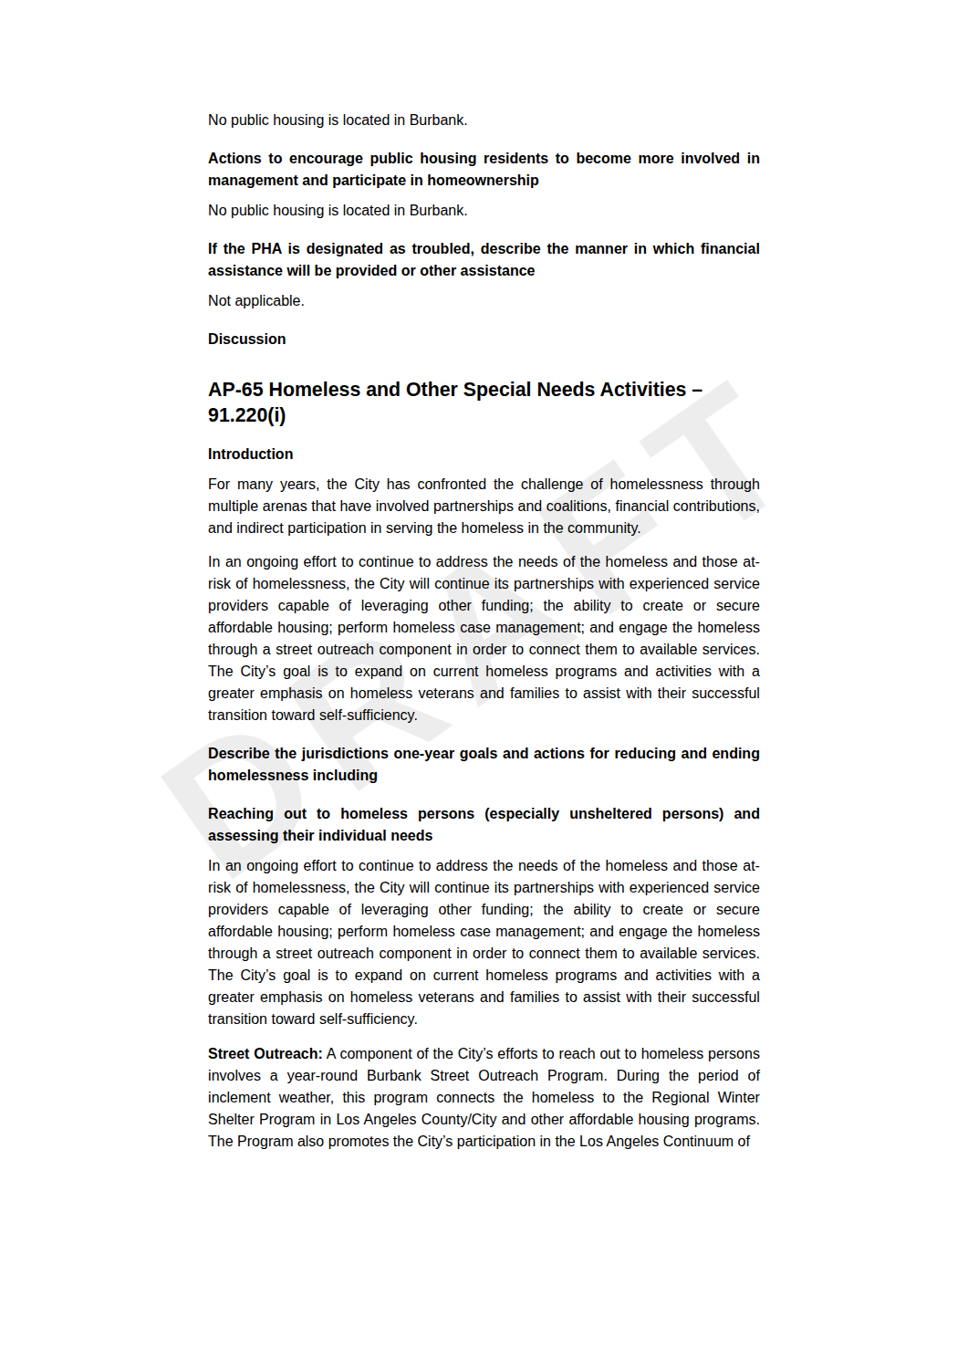DRAFT
No public housing is located in Burbank.
Actions to encourage public housing residents to become more involved in management and participate in homeownership
No public housing is located in Burbank.
If the PHA is designated as troubled, describe the manner in which financial assistance will be provided or other assistance
Not applicable.
Discussion
AP-65 Homeless and Other Special Needs Activities – 91.220(i)
Introduction
For many years, the City has confronted the challenge of homelessness through multiple arenas that have involved partnerships and coalitions, financial contributions, and indirect participation in serving the homeless in the community.
In an ongoing effort to continue to address the needs of the homeless and those at-risk of homelessness, the City will continue its partnerships with experienced service providers capable of leveraging other funding; the ability to create or secure affordable housing; perform homeless case management; and engage the homeless through a street outreach component in order to connect them to available services. The City’s goal is to expand on current homeless programs and activities with a greater emphasis on homeless veterans and families to assist with their successful transition toward self-sufficiency.
Describe the jurisdictions one-year goals and actions for reducing and ending homelessness including
Reaching out to homeless persons (especially unsheltered persons) and assessing their individual needs
In an ongoing effort to continue to address the needs of the homeless and those at-risk of homelessness, the City will continue its partnerships with experienced service providers capable of leveraging other funding; the ability to create or secure affordable housing; perform homeless case management; and engage the homeless through a street outreach component in order to connect them to available services. The City’s goal is to expand on current homeless programs and activities with a greater emphasis on homeless veterans and families to assist with their successful transition toward self-sufficiency.
Street Outreach: A component of the City’s efforts to reach out to homeless persons involves a year-round Burbank Street Outreach Program. During the period of inclement weather, this program connects the homeless to the Regional Winter Shelter Program in Los Angeles County/City and other affordable housing programs. The Program also promotes the City’s participation in the Los Angeles Continuum of